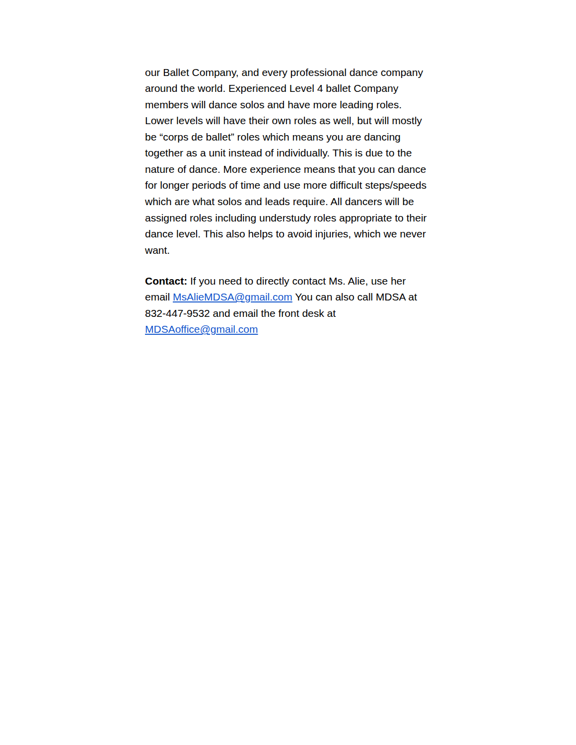our Ballet Company, and every professional dance company around the world. Experienced Level 4 ballet Company members will dance solos and have more leading roles. Lower levels will have their own roles as well, but will mostly be “corps de ballet” roles which means you are dancing together as a unit instead of individually. This is due to the nature of dance. More experience means that you can dance for longer periods of time and use more difficult steps/speeds which are what solos and leads require. All dancers will be assigned roles including understudy roles appropriate to their dance level. This also helps to avoid injuries, which we never want.
Contact: If you need to directly contact Ms. Alie, use her email MsAlieMDSA@gmail.com You can also call MDSA at 832-447-9532 and email the front desk at MDSAoffice@gmail.com